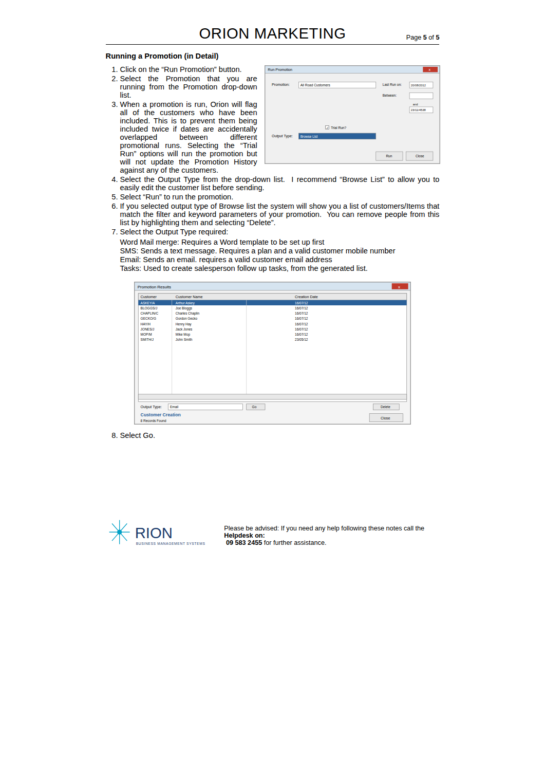ORION MARKETING
Page 5 of 5
Running a Promotion (in Detail)
Click on the “Run Promotion” button.
Select the Promotion that you are running from the Promotion drop-down list.
When a promotion is run, Orion will flag all of the customers who have been included. This is to prevent them being included twice if dates are accidentally overlapped between different promotional runs. Selecting the “Trial Run” options will run the promotion but will not update the Promotion History against any of the customers.
Select the Output Type from the drop-down list. I recommend “Browse List” to allow you to easily edit the customer list before sending.
Select “Run” to run the promotion.
If you selected output type of Browse list the system will show you a list of customers/Items that match the filter and keyword parameters of your promotion. You can remove people from this list by highlighting them and selecting “Delete”.
Select the Output Type required:
Word Mail merge: Requires a Word template to be set up first
SMS: Sends a text message. Requires a plan and a valid customer mobile number
Email: Sends an email. requires a valid customer email address
Tasks: Used to create salesperson follow up tasks, from the generated list.
Select Go.
Please be advised: If you need any help following these notes call the Helpdesk on:
09 583 2455 for further assistance.